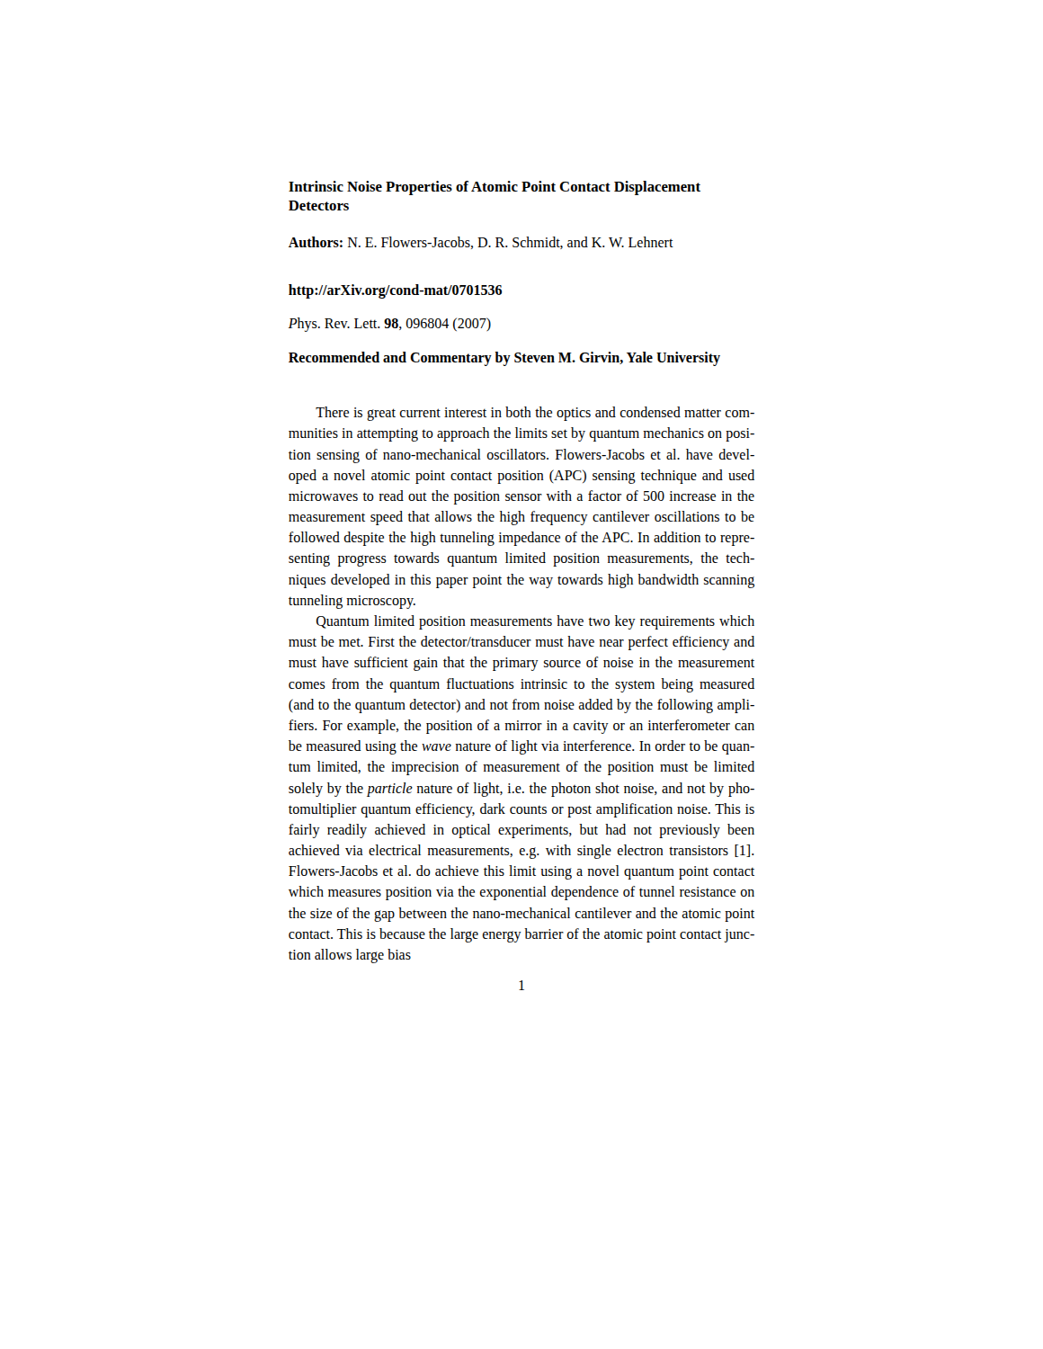Intrinsic Noise Properties of Atomic Point Contact Displacement Detectors
Authors: N. E. Flowers-Jacobs, D. R. Schmidt, and K. W. Lehnert
http://arXiv.org/cond-mat/0701536
Phys. Rev. Lett. 98, 096804 (2007)
Recommended and Commentary by Steven M. Girvin, Yale University
There is great current interest in both the optics and condensed matter communities in attempting to approach the limits set by quantum mechanics on position sensing of nano-mechanical oscillators. Flowers-Jacobs et al. have developed a novel atomic point contact position (APC) sensing technique and used microwaves to read out the position sensor with a factor of 500 increase in the measurement speed that allows the high frequency cantilever oscillations to be followed despite the high tunneling impedance of the APC. In addition to representing progress towards quantum limited position measurements, the techniques developed in this paper point the way towards high bandwidth scanning tunneling microscopy.
Quantum limited position measurements have two key requirements which must be met. First the detector/transducer must have near perfect efficiency and must have sufficient gain that the primary source of noise in the measurement comes from the quantum fluctuations intrinsic to the system being measured (and to the quantum detector) and not from noise added by the following amplifiers. For example, the position of a mirror in a cavity or an interferometer can be measured using the wave nature of light via interference. In order to be quantum limited, the imprecision of measurement of the position must be limited solely by the particle nature of light, i.e. the photon shot noise, and not by photomultiplier quantum efficiency, dark counts or post amplification noise. This is fairly readily achieved in optical experiments, but had not previously been achieved via electrical measurements, e.g. with single electron transistors [1]. Flowers-Jacobs et al. do achieve this limit using a novel quantum point contact which measures position via the exponential dependence of tunnel resistance on the size of the gap between the nano-mechanical cantilever and the atomic point contact. This is because the large energy barrier of the atomic point contact junction allows large bias
1